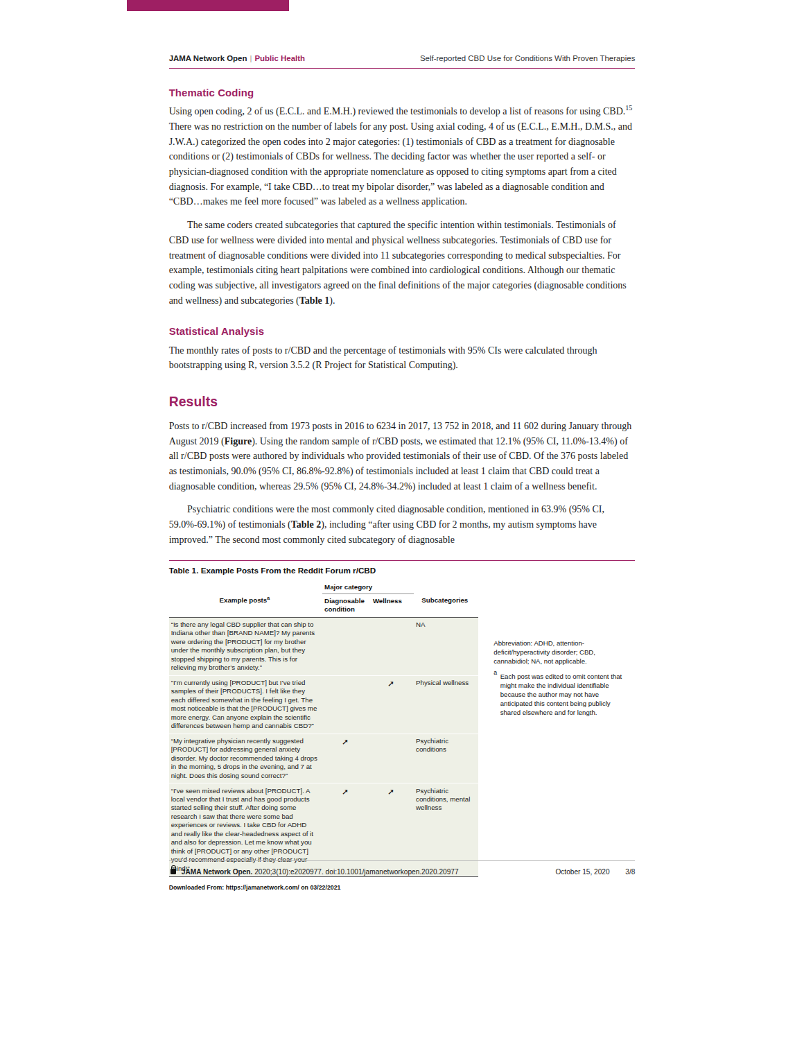JAMA Network Open|Public Health
Self-reported CBD Use for Conditions With Proven Therapies
Thematic Coding
Using open coding, 2 of us (E.C.L. and E.M.H.) reviewed the testimonials to develop a list of reasons for using CBD.15 There was no restriction on the number of labels for any post. Using axial coding, 4 of us (E.C.L., E.M.H., D.M.S., and J.W.A.) categorized the open codes into 2 major categories: (1) testimonials of CBD as a treatment for diagnosable conditions or (2) testimonials of CBDs for wellness. The deciding factor was whether the user reported a self- or physician-diagnosed condition with the appropriate nomenclature as opposed to citing symptoms apart from a cited diagnosis. For example, “I take CBD…to treat my bipolar disorder,” was labeled as a diagnosable condition and “CBD…makes me feel more focused” was labeled as a wellness application.
The same coders created subcategories that captured the specific intention within testimonials. Testimonials of CBD use for wellness were divided into mental and physical wellness subcategories. Testimonials of CBD use for treatment of diagnosable conditions were divided into 11 subcategories corresponding to medical subspecialties. For example, testimonials citing heart palpitations were combined into cardiological conditions. Although our thematic coding was subjective, all investigators agreed on the final definitions of the major categories (diagnosable conditions and wellness) and subcategories (Table 1).
Statistical Analysis
The monthly rates of posts to r/CBD and the percentage of testimonials with 95% CIs were calculated through bootstrapping using R, version 3.5.2 (R Project for Statistical Computing).
Results
Posts to r/CBD increased from 1973 posts in 2016 to 6234 in 2017, 13 752 in 2018, and 11 602 during January through August 2019 (Figure). Using the random sample of r/CBD posts, we estimated that 12.1% (95% CI, 11.0%-13.4%) of all r/CBD posts were authored by individuals who provided testimonials of their use of CBD. Of the 376 posts labeled as testimonials, 90.0% (95% CI, 86.8%-92.8%) of testimonials included at least 1 claim that CBD could treat a diagnosable condition, whereas 29.5% (95% CI, 24.8%-34.2%) included at least 1 claim of a wellness benefit.
Psychiatric conditions were the most commonly cited diagnosable condition, mentioned in 63.9% (95% CI, 59.0%-69.1%) of testimonials (Table 2), including “after using CBD for 2 months, my autism symptoms have improved.” The second most commonly cited subcategory of diagnosable
Table 1. Example Posts From the Reddit Forum r/CBD
| | Major category | |
| --- | --- | --- |
| Example posts a | Diagnosable condition | Wellness | Subcategories |
| “Is there any legal CBD supplier that can ship to Indiana other than [BRAND NAME]? My parents were ordering the [PRODUCT] for my brother under the monthly subscription plan, but they stopped shipping to my parents. This is for relieving my brother’s anxiety.” | | | NA |
| “I’m currently using [PRODUCT] but I’ve tried samples of their [PRODUCTS]. I felt like they each differed somewhat in the feeling I get. The most noticeable is that the [PRODUCT] gives me more energy. Can anyone explain the scientific differences between hemp and cannabis CBD?” | | ➚ | Physical wellness |
| “My integrative physician recently suggested [PRODUCT] for addressing general anxiety disorder. My doctor recommended taking 4 drops in the morning, 5 drops in the evening, and 7 at night. Does this dosing sound correct?” | ➚ | | Psychiatric conditions |
| “I’ve seen mixed reviews about [PRODUCT]. A local vendor that I trust and has good products started selling their stuff. After doing some research I saw that there were some bad experiences or reviews. I take CBD for ADHD and really like the clear-headedness aspect of it and also for depression. Let me know what you think of [PRODUCT] or any other [PRODUCT] you’d recommend especially if they clear your mind!” | ➚ | ➚ | Psychiatric conditions, mental wellness |
Abbreviation: ADHD, attention-deficit/hyperactivity disorder; CBD, cannabidiol; NA, not applicable.
a
Each post was edited to omit content that might make the individual identifiable because the author may not have anticipated this content being publicly shared elsewhere and for length.
JAMA Network Open. 2020;3(10):e2020977. doi:10.1001/jamanetworkopen.2020.20977
October 15, 20203/8
Downloaded From: https://jamanetwork.com/ on 03/22/2021